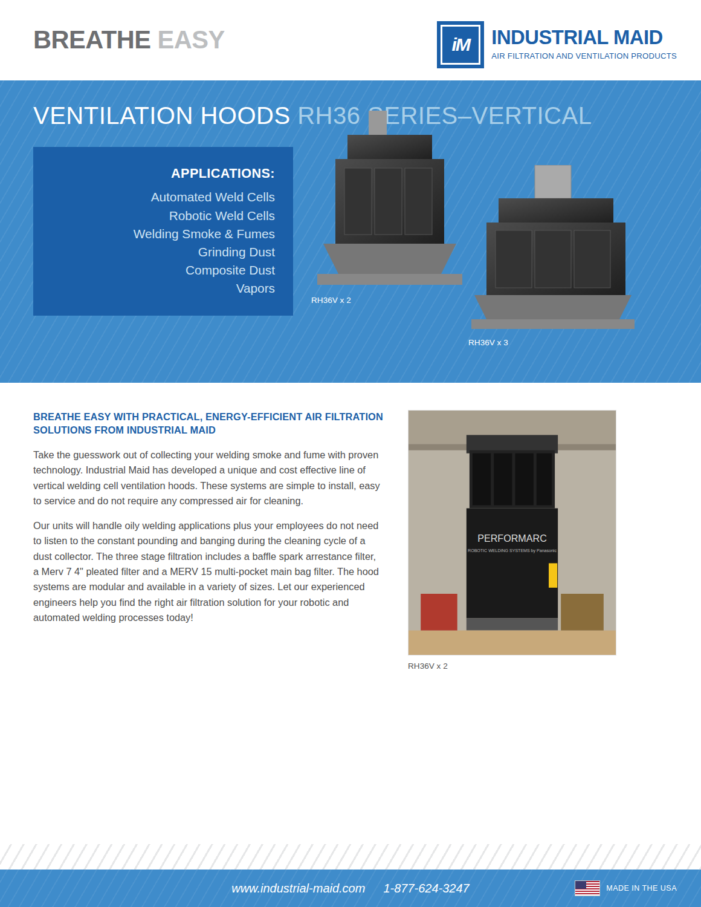BREATHE EASY
iM
INDUSTRIAL MAID
AIR FILTRATION AND VENTILATION PRODUCTS
VENTILATION HOODS RH36 SERIES–VERTICAL
APPLICATIONS:
Automated Weld Cells
Robotic Weld Cells
Welding Smoke & Fumes
Grinding Dust
Composite Dust
Vapors
RH36V x 2
RH36V x 3
BREATHE EASY WITH PRACTICAL, ENERGY-EFFICIENT AIR FILTRATION SOLUTIONS FROM INDUSTRIAL MAID
Take the guesswork out of collecting your welding smoke and fume with proven technology. Industrial Maid has developed a unique and cost effective line of vertical welding cell ventilation hoods. These systems are simple to install, easy to service and do not require any compressed air for cleaning.
Our units will handle oily welding applications plus your employees do not need to listen to the constant pounding and banging during the cleaning cycle of a dust collector. The three stage filtration includes a baffle spark arrestance filter, a Merv 7 4" pleated filter and a MERV 15 multi-pocket main bag filter. The hood systems are modular and available in a variety of sizes. Let our experienced engineers help you find the right air filtration solution for your robotic and automated welding processes today!
RH36V x 2
www.industrial-maid.com 1-877-624-3247
MADE IN THE USA